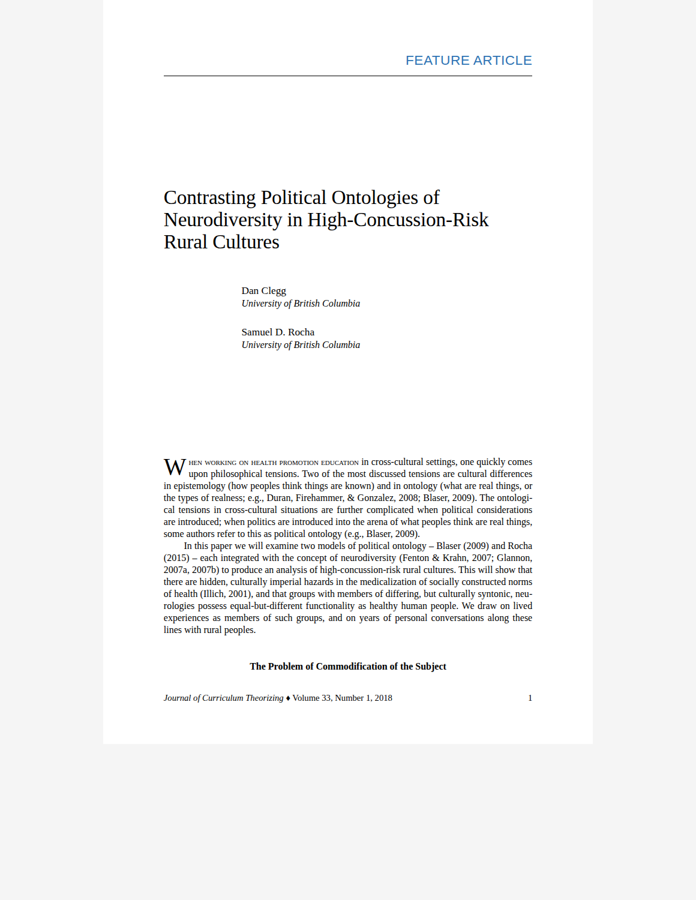FEATURE ARTICLE
Contrasting Political Ontologies of Neurodiversity in High-Concussion-Risk Rural Cultures
Dan Clegg
University of British Columbia
Samuel D. Rocha
University of British Columbia
When working on health promotion education in cross-cultural settings, one quickly comes upon philosophical tensions. Two of the most discussed tensions are cultural differences in epistemology (how peoples think things are known) and in ontology (what are real things, or the types of realness; e.g., Duran, Firehammer, & Gonzalez, 2008; Blaser, 2009). The ontological tensions in cross-cultural situations are further complicated when political considerations are introduced; when politics are introduced into the arena of what peoples think are real things, some authors refer to this as political ontology (e.g., Blaser, 2009).
In this paper we will examine two models of political ontology – Blaser (2009) and Rocha (2015) – each integrated with the concept of neurodiversity (Fenton & Krahn, 2007; Glannon, 2007a, 2007b) to produce an analysis of high-concussion-risk rural cultures. This will show that there are hidden, culturally imperial hazards in the medicalization of socially constructed norms of health (Illich, 2001), and that groups with members of differing, but culturally syntonic, neurologies possess equal-but-different functionality as healthy human people. We draw on lived experiences as members of such groups, and on years of personal conversations along these lines with rural peoples.
The Problem of Commodification of the Subject
Journal of Curriculum Theorizing ♦ Volume 33, Number 1, 2018
1